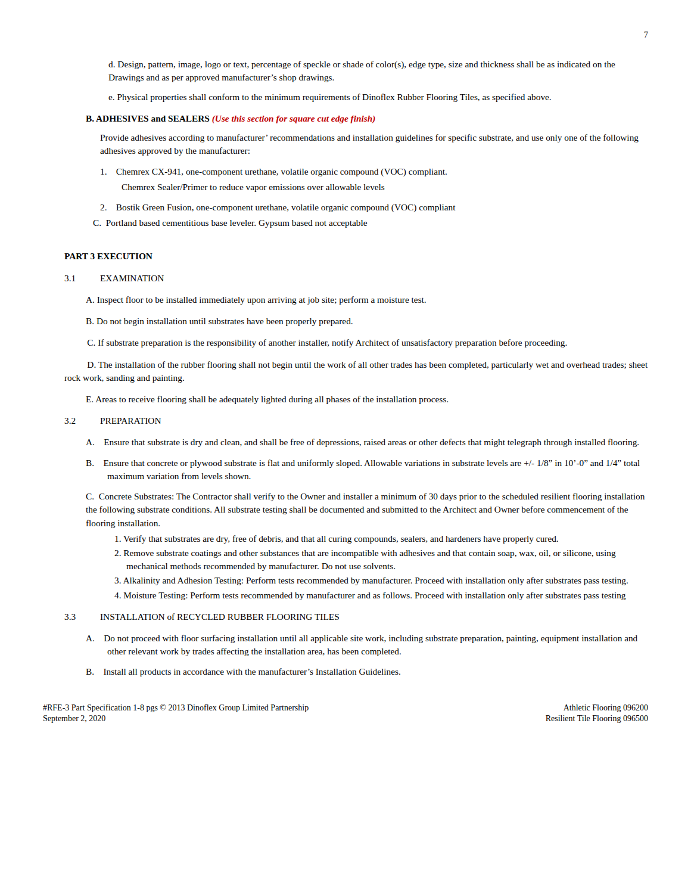7
d. Design, pattern, image, logo or text, percentage of speckle or shade of color(s), edge type, size and thickness shall be as indicated on the Drawings and as per approved manufacturer’s shop drawings.
e. Physical properties shall conform to the minimum requirements of Dinoflex Rubber Flooring Tiles, as specified above.
B. ADHESIVES and SEALERS (Use this section for square cut edge finish)
Provide adhesives according to manufacturer’ recommendations and installation guidelines for specific substrate, and use only one of the following adhesives approved by the manufacturer:
1. Chemrex CX-941, one-component urethane, volatile organic compound (VOC) compliant.
Chemrex Sealer/Primer to reduce vapor emissions over allowable levels
2. Bostik Green Fusion, one-component urethane, volatile organic compound (VOC) compliant
C. Portland based cementitious base leveler. Gypsum based not acceptable
PART 3 EXECUTION
3.1 EXAMINATION
A. Inspect floor to be installed immediately upon arriving at job site; perform a moisture test.
B. Do not begin installation until substrates have been properly prepared.
C. If substrate preparation is the responsibility of another installer, notify Architect of unsatisfactory preparation before proceeding.
D. The installation of the rubber flooring shall not begin until the work of all other trades has been completed, particularly wet and overhead trades; sheet rock work, sanding and painting.
E. Areas to receive flooring shall be adequately lighted during all phases of the installation process.
3.2 PREPARATION
A. Ensure that substrate is dry and clean, and shall be free of depressions, raised areas or other defects that might telegraph through installed flooring.
B. Ensure that concrete or plywood substrate is flat and uniformly sloped. Allowable variations in substrate levels are +/- 1/8” in 10’-0” and 1/4” total maximum variation from levels shown.
C. Concrete Substrates: The Contractor shall verify to the Owner and installer a minimum of 30 days prior to the scheduled resilient flooring installation the following substrate conditions. All substrate testing shall be documented and submitted to the Architect and Owner before commencement of the flooring installation.
1. Verify that substrates are dry, free of debris, and that all curing compounds, sealers, and hardeners have properly cured.
2. Remove substrate coatings and other substances that are incompatible with adhesives and that contain soap, wax, oil, or silicone, using mechanical methods recommended by manufacturer. Do not use solvents.
3. Alkalinity and Adhesion Testing: Perform tests recommended by manufacturer. Proceed with installation only after substrates pass testing.
4. Moisture Testing: Perform tests recommended by manufacturer and as follows. Proceed with installation only after substrates pass testing
3.3 INSTALLATION of RECYCLED RUBBER FLOORING TILES
A. Do not proceed with floor surfacing installation until all applicable site work, including substrate preparation, painting, equipment installation and other relevant work by trades affecting the installation area, has been completed.
B. Install all products in accordance with the manufacturer’s Installation Guidelines.
#RFE-3 Part Specification 1-8 pgs © 2013 Dinoflex Group Limited Partnership
September 2, 2020
Athletic Flooring 096200
Resilient Tile Flooring 096500